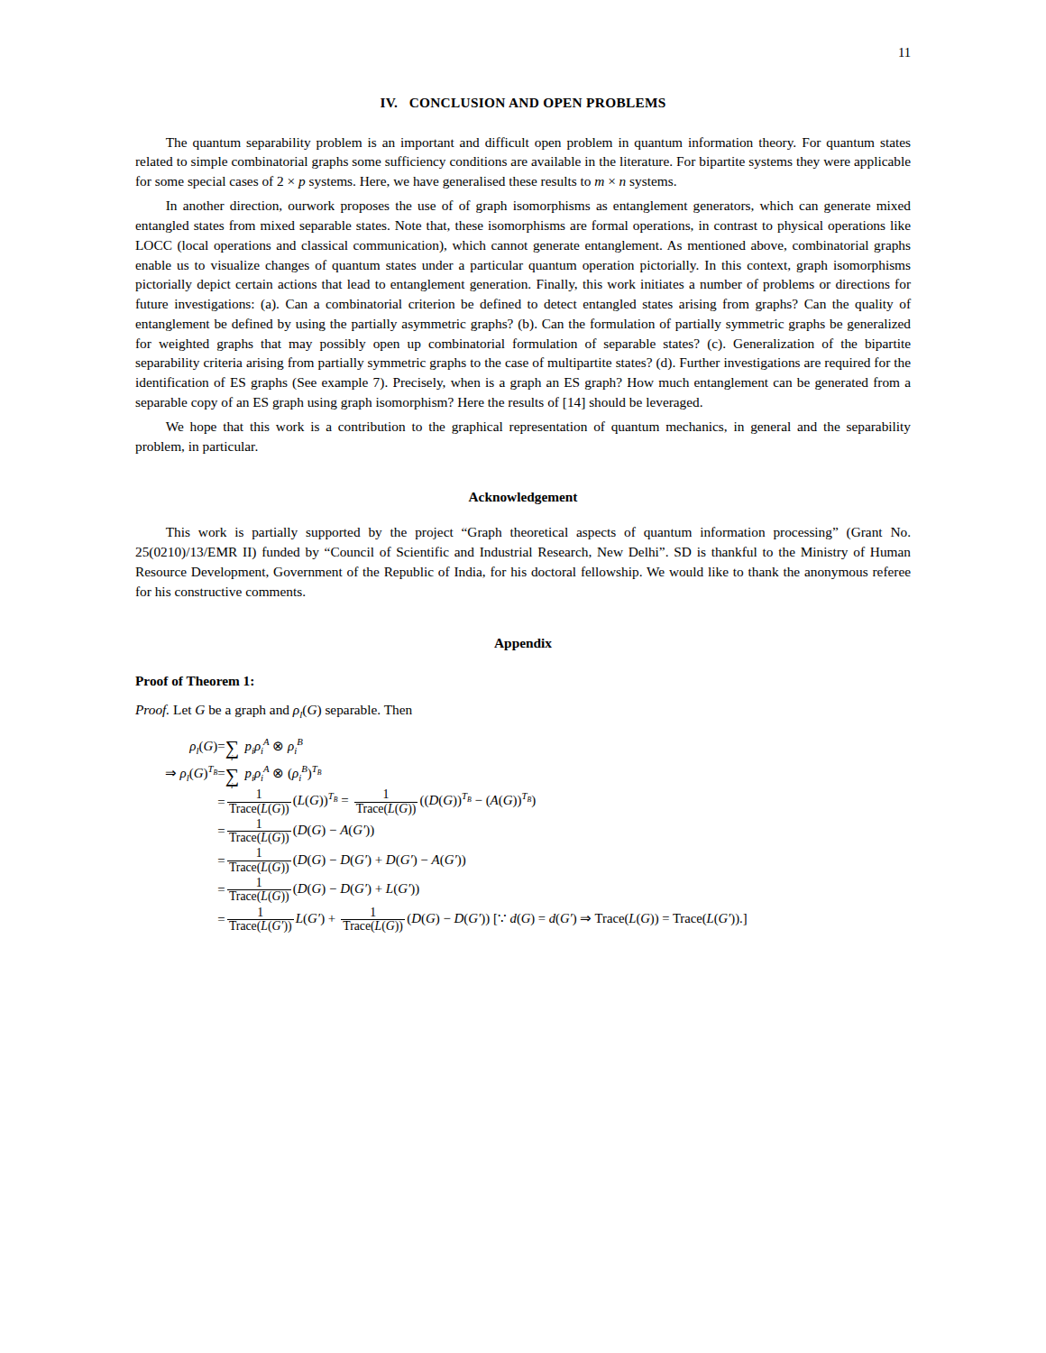11
IV. Conclusion and open problems
The quantum separability problem is an important and difficult open problem in quantum information theory. For quantum states related to simple combinatorial graphs some sufficiency conditions are available in the literature. For bipartite systems they were applicable for some special cases of 2 × p systems. Here, we have generalised these results to m × n systems.
In another direction, ourwork proposes the use of of graph isomorphisms as entanglement generators, which can generate mixed entangled states from mixed separable states. Note that, these isomorphisms are formal operations, in contrast to physical operations like LOCC (local operations and classical communication), which cannot generate entanglement. As mentioned above, combinatorial graphs enable us to visualize changes of quantum states under a particular quantum operation pictorially. In this context, graph isomorphisms pictorially depict certain actions that lead to entanglement generation. Finally, this work initiates a number of problems or directions for future investigations: (a). Can a combinatorial criterion be defined to detect entangled states arising from graphs? Can the quality of entanglement be defined by using the partially asymmetric graphs? (b). Can the formulation of partially symmetric graphs be generalized for weighted graphs that may possibly open up combinatorial formulation of separable states? (c). Generalization of the bipartite separability criteria arising from partially symmetric graphs to the case of multipartite states? (d). Further investigations are required for the identification of ES graphs (See example 7). Precisely, when is a graph an ES graph? How much entanglement can be generated from a separable copy of an ES graph using graph isomorphism? Here the results of [14] should be leveraged.
We hope that this work is a contribution to the graphical representation of quantum mechanics, in general and the separability problem, in particular.
Acknowledgement
This work is partially supported by the project “Graph theoretical aspects of quantum information processing” (Grant No. 25(0210)/13/EMR II) funded by “Council of Scientific and Industrial Research, New Delhi”. SD is thankful to the Ministry of Human Resource Development, Government of the Republic of India, for his doctoral fellowship. We would like to thank the anonymous referee for his constructive comments.
Appendix
Proof of Theorem 1:
Proof. Let G be a graph and ρl(G) separable. Then
| ρ l ( G ) | = | ∑ i p i ρ i A ⊗ ρ i B |
| ⇒ ρ l ( G ) T B | = | ∑ i p i ρ i A ⊗ ( ρ i B ) T B |
| | = | 1 Trace( L ( G )) ( L ( G )) T B = 1 Trace( L ( G )) (( D ( G )) T B − ( A ( G )) T B ) |
| | = | 1 Trace( L ( G )) ( D ( G ) − A ( G′ )) |
| | = | 1 Trace( L ( G )) ( D ( G ) − D ( G′ ) + D ( G′ ) − A ( G′ )) |
| | = | 1 Trace( L ( G )) ( D ( G ) − D ( G′ ) + L ( G′ )) |
| | = | 1 Trace( L ( G′ )) L ( G′ ) + 1 Trace( L ( G )) ( D ( G ) − D ( G′ )) [∵ d ( G ) = d ( G′ ) ⇒ Trace( L ( G )) = Trace( L ( G′ )).] |